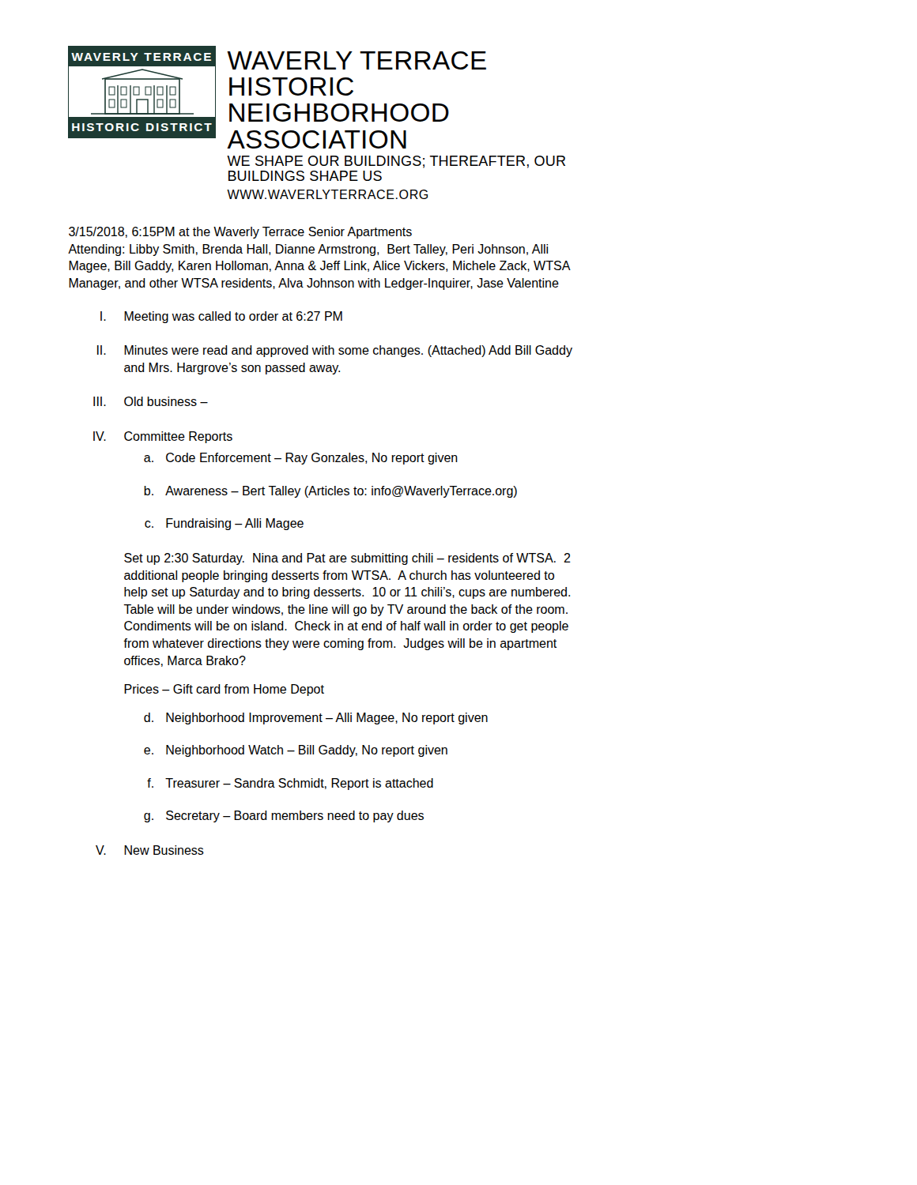WAVERLY TERRACE
HISTORIC DISTRICT
WAVERLY TERRACE HISTORIC NEIGHBORHOOD ASSOCIATION
WE SHAPE OUR BUILDINGS; THEREAFTER, OUR BUILDINGS SHAPE US
WWW.WAVERLYTERRACE.ORG
3/15/2018, 6:15PM at the Waverly Terrace Senior Apartments
Attending: Libby Smith, Brenda Hall, Dianne Armstrong, Bert Talley, Peri Johnson, Alli Magee, Bill Gaddy, Karen Holloman, Anna & Jeff Link, Alice Vickers, Michele Zack, WTSA Manager, and other WTSA residents, Alva Johnson with Ledger-Inquirer, Jase Valentine
Meeting was called to order at 6:27 PM
Minutes were read and approved with some changes. (Attached) Add Bill Gaddy and Mrs. Hargrove’s son passed away.
Old business –
Committee Reports
Code Enforcement – Ray Gonzales, No report given
Awareness – Bert Talley (Articles to: info@WaverlyTerrace.org)
Fundraising – Alli Magee
Set up 2:30 Saturday. Nina and Pat are submitting chili – residents of WTSA. 2 additional people bringing desserts from WTSA. A church has volunteered to help set up Saturday and to bring desserts. 10 or 11 chili’s, cups are numbered. Table will be under windows, the line will go by TV around the back of the room. Condiments will be on island. Check in at end of half wall in order to get people from whatever directions they were coming from. Judges will be in apartment offices, Marca Brako?
Prices – Gift card from Home Depot
Neighborhood Improvement – Alli Magee, No report given
Neighborhood Watch – Bill Gaddy, No report given
Treasurer – Sandra Schmidt, Report is attached
Secretary – Board members need to pay dues
New Business